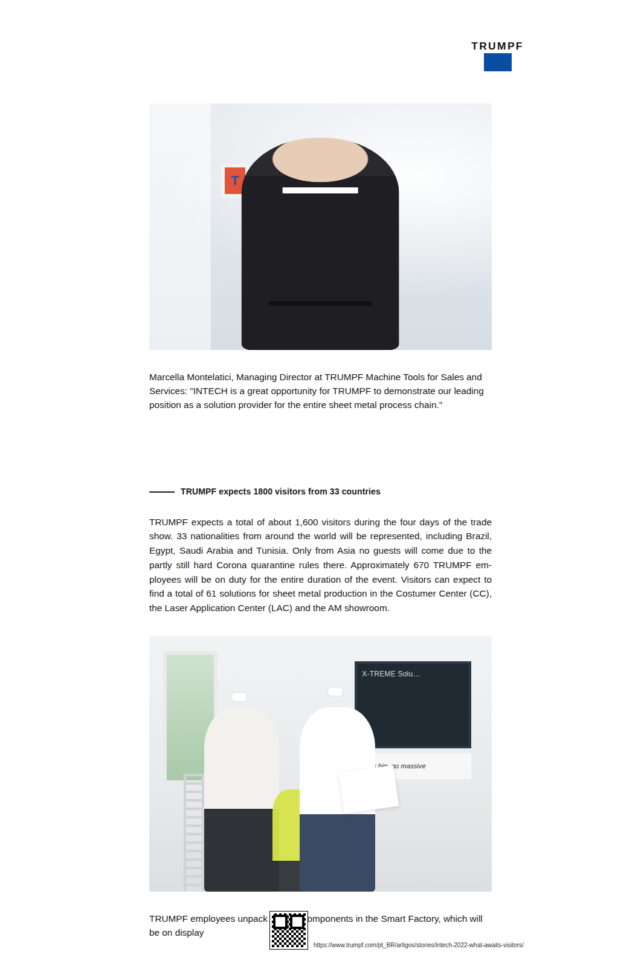TRUMPF
Marcella Montelatici, Managing Director at TRUMPF Machine Tools for Sales and Services: "INTECH is a great opportunity for TRUMPF to demonstrate our leading position as a solution provider for the entire sheet metal process chain."
TRUMPF expects 1800 visitors from 33 countries
TRUMPF expects a total of about 1,600 visitors during the four days of the trade show. 33 nationalities from around the world will be represented, including Brazil, Egypt, Saudi Arabia and Tunisia. Only from Asia no guests will come due to the partly still hard Corona quarantine rules there. Approximately 670 TRUMPF employees will be on duty for the entire duration of the event. Visitors can expect to find a total of 61 solutions for sheet metal production in the Costumer Center (CC), the Laser Application Center (LAC) and the AM showroom.
Think big, go massive
TRUMPF employees unpack sample components in the Smart Factory, which will be on display
https://www.trumpf.com/pt_BR/artigos/stories/intech-2022-what-awaits-visitors/